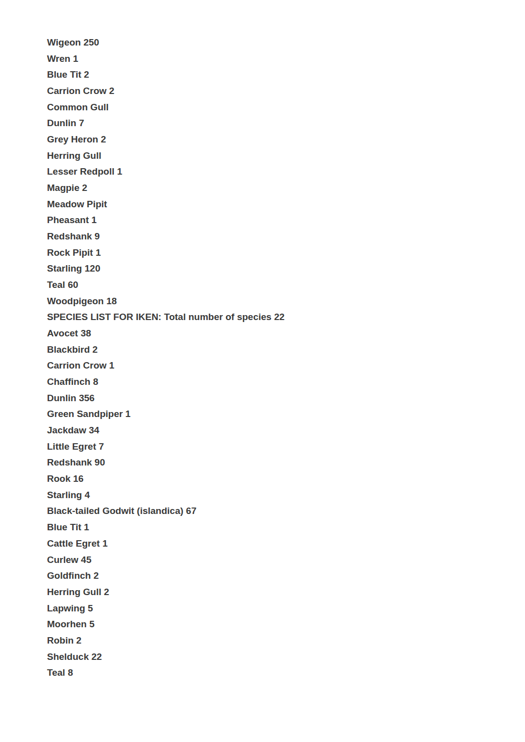Wigeon 250
Wren 1
Blue Tit 2
Carrion Crow 2
Common Gull
Dunlin 7
Grey Heron 2
Herring Gull
Lesser Redpoll 1
Magpie 2
Meadow Pipit
Pheasant 1
Redshank 9
Rock Pipit 1
Starling 120
Teal 60
Woodpigeon 18
SPECIES LIST FOR IKEN: Total number of species 22
Avocet 38
Blackbird 2
Carrion Crow 1
Chaffinch 8
Dunlin 356
Green Sandpiper 1
Jackdaw 34
Little Egret 7
Redshank 90
Rook 16
Starling 4
Black-tailed Godwit (islandica) 67
Blue Tit 1
Cattle Egret 1
Curlew 45
Goldfinch 2
Herring Gull 2
Lapwing 5
Moorhen 5
Robin 2
Shelduck 22
Teal 8